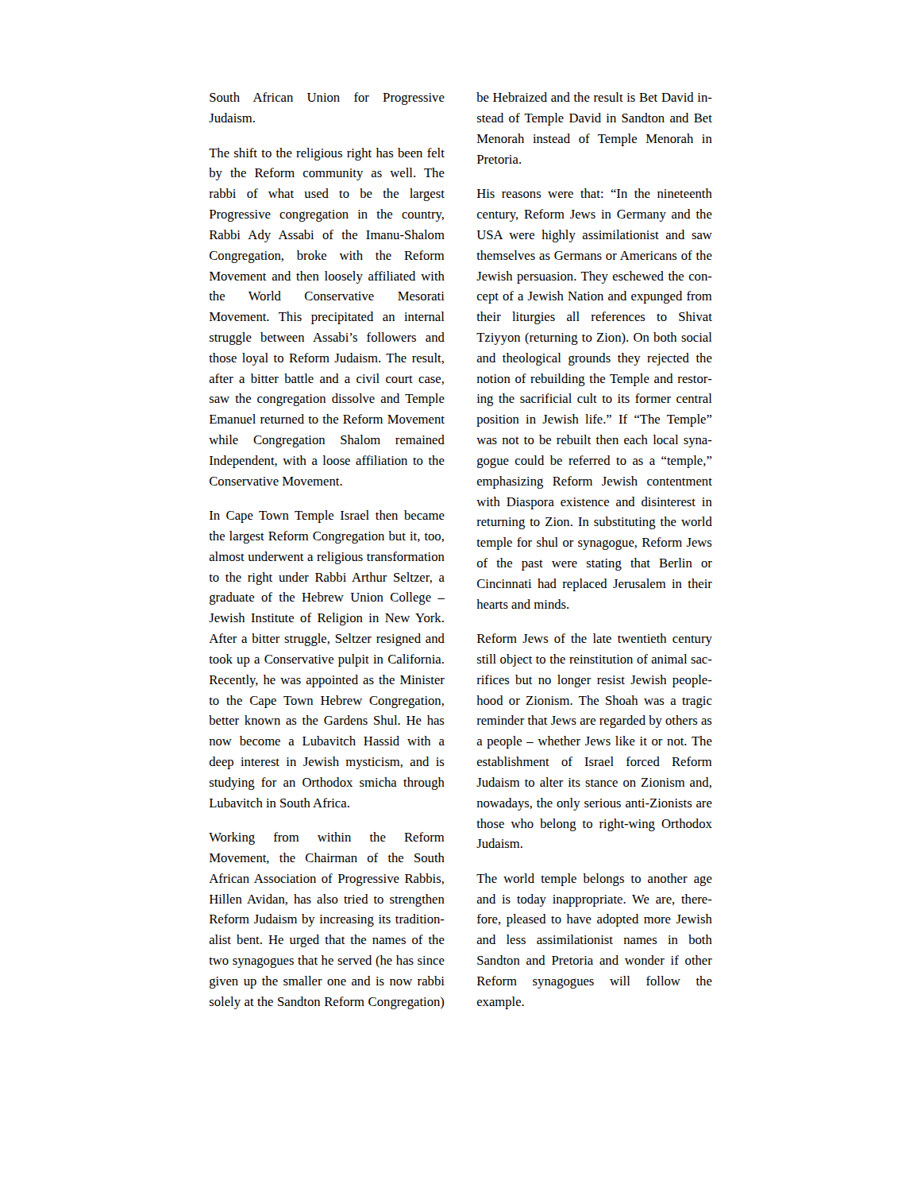South African Union for Progressive Judaism.
The shift to the religious right has been felt by the Reform community as well. The rabbi of what used to be the largest Progressive congregation in the country, Rabbi Ady Assabi of the Imanu-Shalom Congregation, broke with the Reform Movement and then loosely affiliated with the World Conservative Mesorati Movement. This precipitated an internal struggle between Assabi’s followers and those loyal to Reform Judaism. The result, after a bitter battle and a civil court case, saw the congregation dissolve and Temple Emanuel returned to the Reform Movement while Congregation Shalom remained Independent, with a loose affiliation to the Conservative Movement.
In Cape Town Temple Israel then became the largest Reform Congregation but it, too, almost underwent a religious transformation to the right under Rabbi Arthur Seltzer, a graduate of the Hebrew Union College – Jewish Institute of Religion in New York. After a bitter struggle, Seltzer resigned and took up a Conservative pulpit in California. Recently, he was appointed as the Minister to the Cape Town Hebrew Congregation, better known as the Gardens Shul. He has now become a Lubavitch Hassid with a deep interest in Jewish mysticism, and is studying for an Orthodox smicha through Lubavitch in South Africa.
Working from within the Reform Movement, the Chairman of the South African Association of Progressive Rabbis, Hillen Avidan, has also tried to strengthen Reform Judaism by increasing its traditionalist bent. He urged that the names of the two synagogues that he served (he has since given up the smaller one and is now rabbi solely at the Sandton Reform Congregation) be Hebraized and the result is Bet David instead of Temple David in Sandton and Bet Menorah instead of Temple Menorah in Pretoria.
His reasons were that: “In the nineteenth century, Reform Jews in Germany and the USA were highly assimilationist and saw themselves as Germans or Americans of the Jewish persuasion. They eschewed the concept of a Jewish Nation and expunged from their liturgies all references to Shivat Tziyyon (returning to Zion). On both social and theological grounds they rejected the notion of rebuilding the Temple and restoring the sacrificial cult to its former central position in Jewish life.” If “The Temple” was not to be rebuilt then each local synagogue could be referred to as a “temple,” emphasizing Reform Jewish contentment with Diaspora existence and disinterest in returning to Zion. In substituting the world temple for shul or synagogue, Reform Jews of the past were stating that Berlin or Cincinnati had replaced Jerusalem in their hearts and minds.
Reform Jews of the late twentieth century still object to the reinstitution of animal sacrifices but no longer resist Jewish peoplehood or Zionism. The Shoah was a tragic reminder that Jews are regarded by others as a people – whether Jews like it or not. The establishment of Israel forced Reform Judaism to alter its stance on Zionism and, nowadays, the only serious anti-Zionists are those who belong to right-wing Orthodox Judaism.
The world temple belongs to another age and is today inappropriate. We are, therefore, pleased to have adopted more Jewish and less assimilationist names in both Sandton and Pretoria and wonder if other Reform synagogues will follow the example.